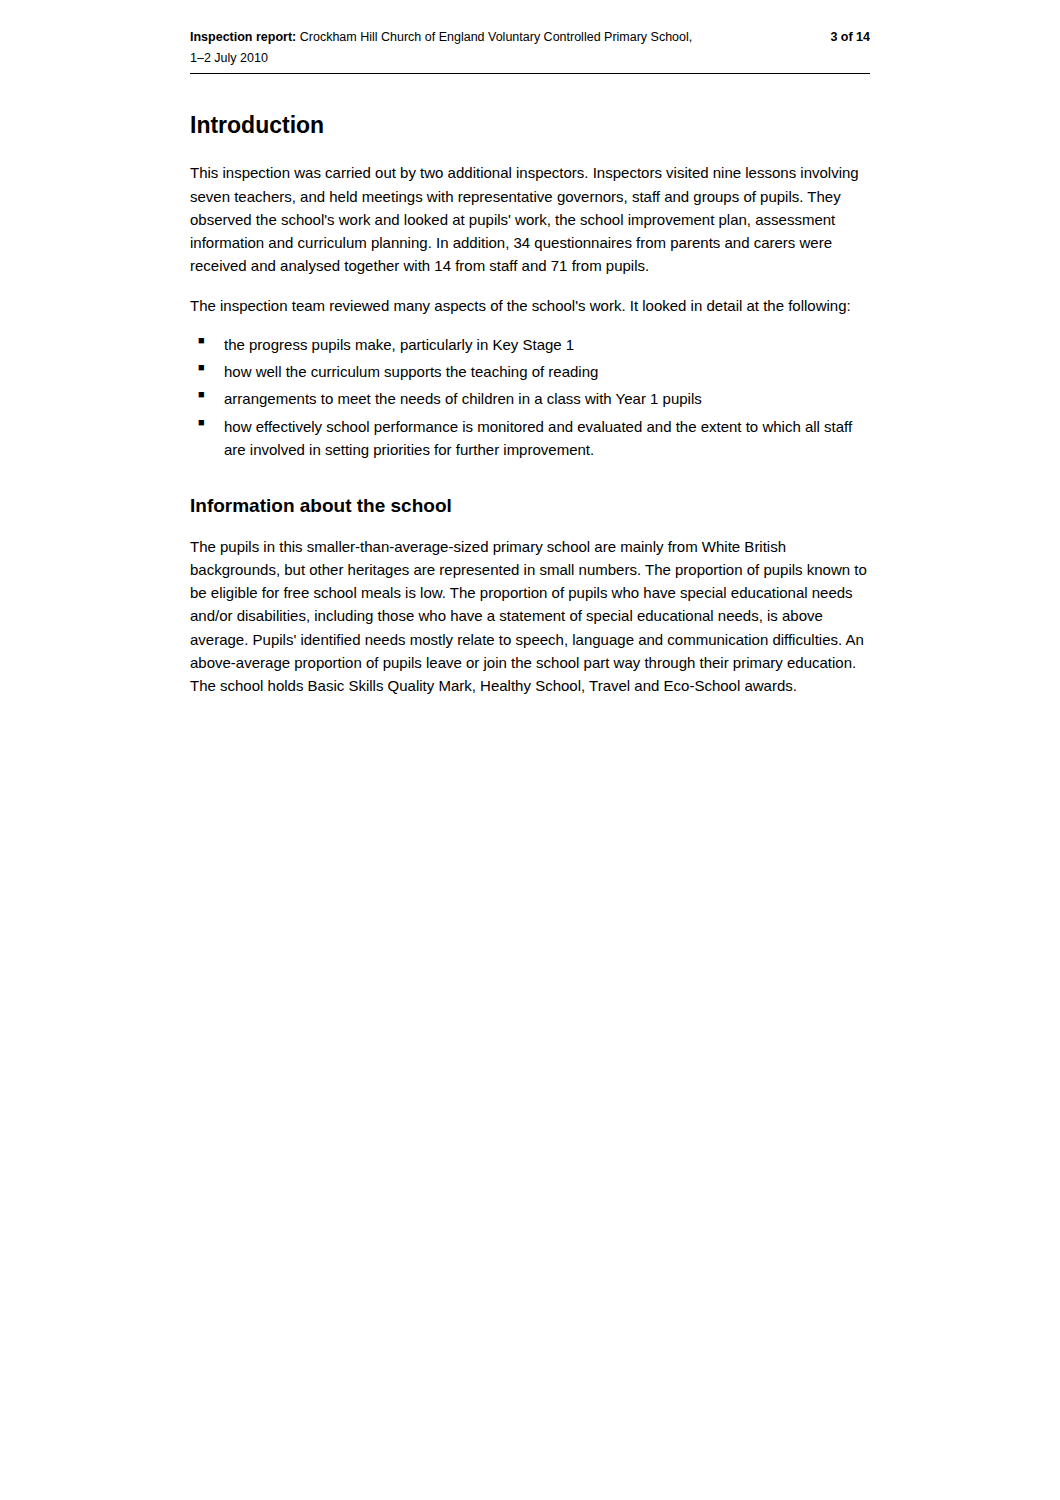3 of 14 Inspection report: Crockham Hill Church of England Voluntary Controlled Primary School,
1–2 July 2010
Introduction
This inspection was carried out by two additional inspectors. Inspectors visited nine lessons involving seven teachers, and held meetings with representative governors, staff and groups of pupils. They observed the school's work and looked at pupils' work, the school improvement plan, assessment information and curriculum planning. In addition, 34 questionnaires from parents and carers were received and analysed together with 14 from staff and 71 from pupils.
The inspection team reviewed many aspects of the school's work. It looked in detail at the following:
the progress pupils make, particularly in Key Stage 1
how well the curriculum supports the teaching of reading
arrangements to meet the needs of children in a class with Year 1 pupils
how effectively school performance is monitored and evaluated and the extent to which all staff are involved in setting priorities for further improvement.
Information about the school
The pupils in this smaller-than-average-sized primary school are mainly from White British backgrounds, but other heritages are represented in small numbers. The proportion of pupils known to be eligible for free school meals is low. The proportion of pupils who have special educational needs and/or disabilities, including those who have a statement of special educational needs, is above average. Pupils' identified needs mostly relate to speech, language and communication difficulties. An above-average proportion of pupils leave or join the school part way through their primary education. The school holds Basic Skills Quality Mark, Healthy School, Travel and Eco-School awards.